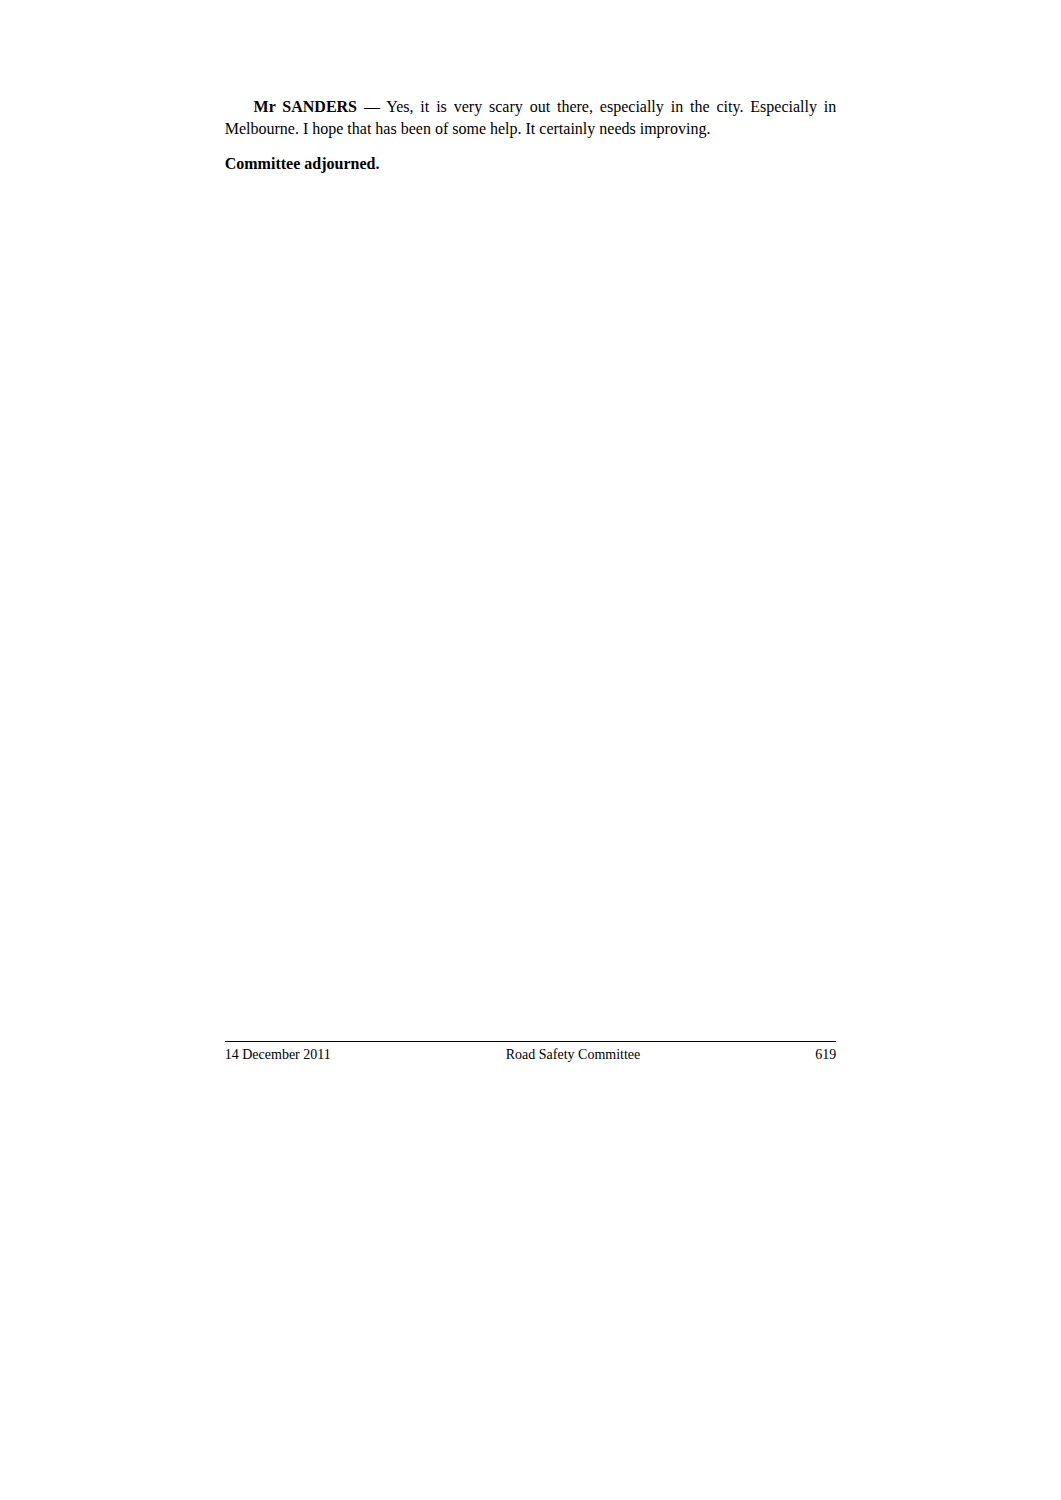Mr SANDERS — Yes, it is very scary out there, especially in the city. Especially in Melbourne. I hope that has been of some help. It certainly needs improving.
Committee adjourned.
14 December 2011 Road Safety Committee 619